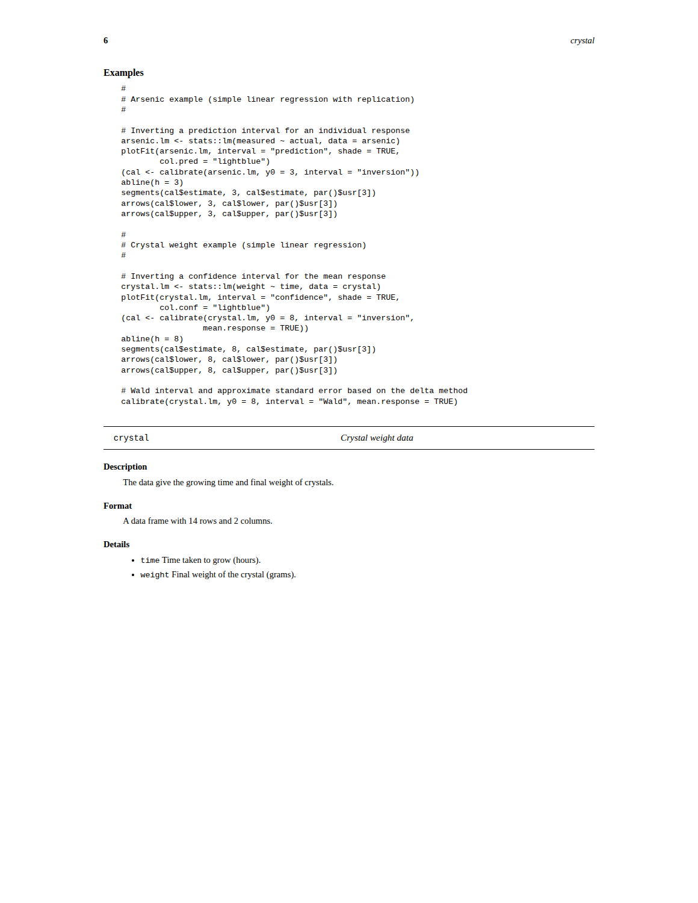6 crystal
Examples
#
# Arsenic example (simple linear regression with replication)
#

# Inverting a prediction interval for an individual response
arsenic.lm <- stats::lm(measured ~ actual, data = arsenic)
plotFit(arsenic.lm, interval = "prediction", shade = TRUE,
        col.pred = "lightblue")
(cal <- calibrate(arsenic.lm, y0 = 3, interval = "inversion"))
abline(h = 3)
segments(cal$estimate, 3, cal$estimate, par()$usr[3])
arrows(cal$lower, 3, cal$lower, par()$usr[3])
arrows(cal$upper, 3, cal$upper, par()$usr[3])

#
# Crystal weight example (simple linear regression)
#

# Inverting a confidence interval for the mean response
crystal.lm <- stats::lm(weight ~ time, data = crystal)
plotFit(crystal.lm, interval = "confidence", shade = TRUE,
        col.conf = "lightblue")
(cal <- calibrate(crystal.lm, y0 = 8, interval = "inversion",
                 mean.response = TRUE))
abline(h = 8)
segments(cal$estimate, 8, cal$estimate, par()$usr[3])
arrows(cal$lower, 8, cal$lower, par()$usr[3])
arrows(cal$upper, 8, cal$upper, par()$usr[3])

# Wald interval and approximate standard error based on the delta method
calibrate(crystal.lm, y0 = 8, interval = "Wald", mean.response = TRUE)
crystal Crystal weight data
Description
The data give the growing time and final weight of crystals.
Format
A data frame with 14 rows and 2 columns.
Details
time Time taken to grow (hours).
weight Final weight of the crystal (grams).